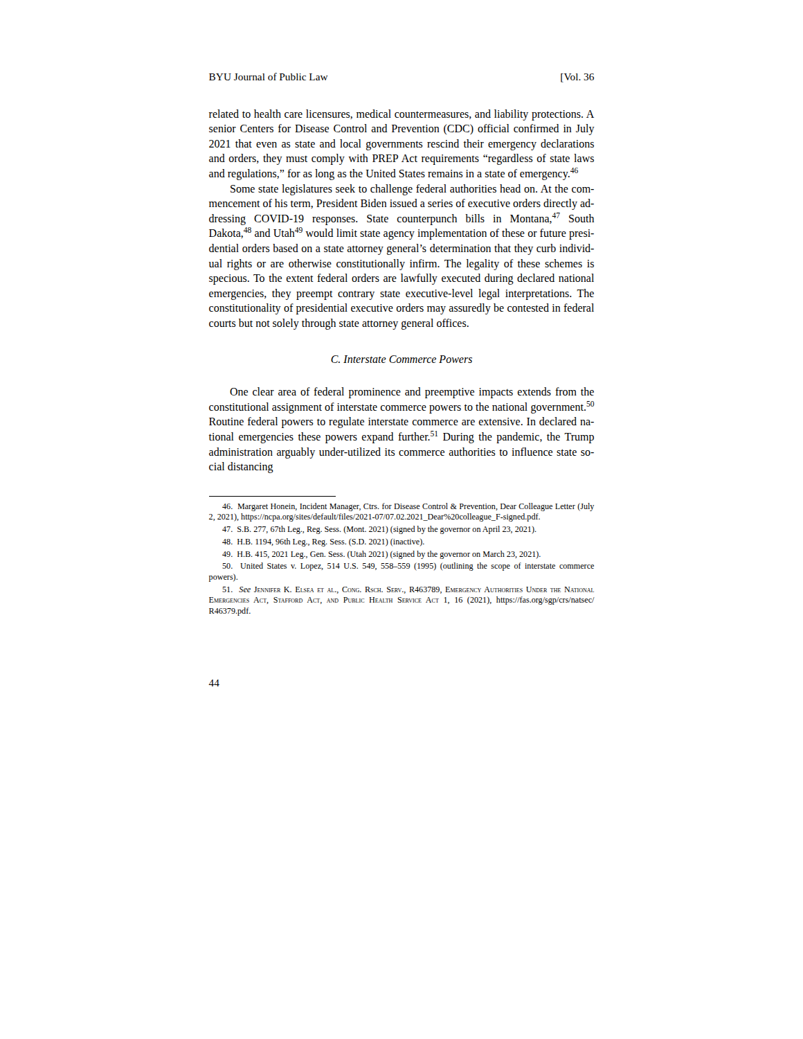BYU Journal of Public Law [Vol. 36
related to health care licensures, medical countermeasures, and liability protections. A senior Centers for Disease Control and Prevention (CDC) official confirmed in July 2021 that even as state and local governments rescind their emergency declarations and orders, they must comply with PREP Act requirements “regardless of state laws and regulations,” for as long as the United States remains in a state of emergency.46
Some state legislatures seek to challenge federal authorities head on. At the commencement of his term, President Biden issued a series of executive orders directly addressing COVID-19 responses. State counterpunch bills in Montana,47 South Dakota,48 and Utah49 would limit state agency implementation of these or future presidential orders based on a state attorney general’s determination that they curb individual rights or are otherwise constitutionally infirm. The legality of these schemes is specious. To the extent federal orders are lawfully executed during declared national emergencies, they preempt contrary state executive-level legal interpretations. The constitutionality of presidential executive orders may assuredly be contested in federal courts but not solely through state attorney general offices.
C. Interstate Commerce Powers
One clear area of federal prominence and preemptive impacts extends from the constitutional assignment of interstate commerce powers to the national government.50 Routine federal powers to regulate interstate commerce are extensive. In declared national emergencies these powers expand further.51 During the pandemic, the Trump administration arguably under-utilized its commerce authorities to influence state social distancing
46. Margaret Honein, Incident Manager, Ctrs. for Disease Control & Prevention, Dear Colleague Letter (July 2, 2021), https://ncpa.org/sites/default/files/2021-07/07.02.2021_Dear%20colleague_F-signed.pdf.
47. S.B. 277, 67th Leg., Reg. Sess. (Mont. 2021) (signed by the governor on April 23, 2021).
48. H.B. 1194, 96th Leg., Reg. Sess. (S.D. 2021) (inactive).
49. H.B. 415, 2021 Leg., Gen. Sess. (Utah 2021) (signed by the governor on March 23, 2021).
50. United States v. Lopez, 514 U.S. 549, 558–559 (1995) (outlining the scope of interstate commerce powers).
51. See Jennifer K. Elsea et al., Cong. Rsch. Serv., R463789, Emergency Authorities Under the National Emergencies Act, Stafford Act, and Public Health Service Act 1, 16 (2021), https://fas.org/sgp/crs/natsec/ R46379.pdf.
44